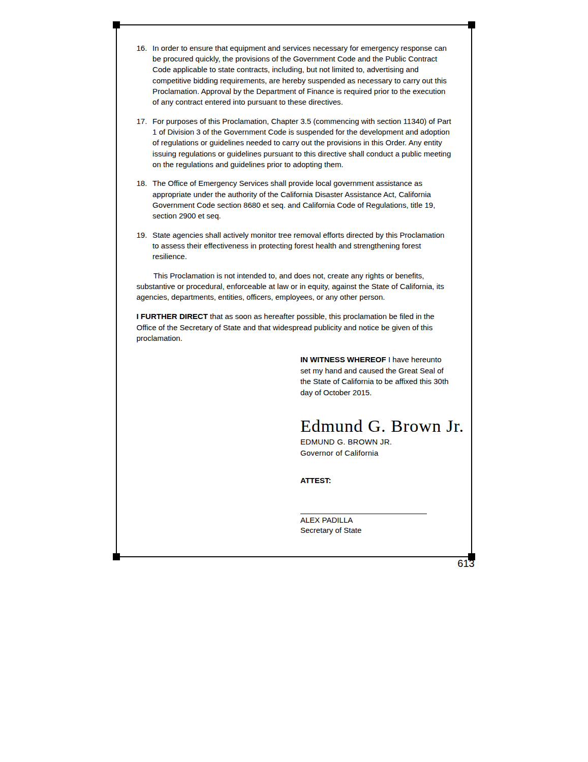16. In order to ensure that equipment and services necessary for emergency response can be procured quickly, the provisions of the Government Code and the Public Contract Code applicable to state contracts, including, but not limited to, advertising and competitive bidding requirements, are hereby suspended as necessary to carry out this Proclamation. Approval by the Department of Finance is required prior to the execution of any contract entered into pursuant to these directives.
17. For purposes of this Proclamation, Chapter 3.5 (commencing with section 11340) of Part 1 of Division 3 of the Government Code is suspended for the development and adoption of regulations or guidelines needed to carry out the provisions in this Order. Any entity issuing regulations or guidelines pursuant to this directive shall conduct a public meeting on the regulations and guidelines prior to adopting them.
18. The Office of Emergency Services shall provide local government assistance as appropriate under the authority of the California Disaster Assistance Act, California Government Code section 8680 et seq. and California Code of Regulations, title 19, section 2900 et seq.
19. State agencies shall actively monitor tree removal efforts directed by this Proclamation to assess their effectiveness in protecting forest health and strengthening forest resilience.
This Proclamation is not intended to, and does not, create any rights or benefits, substantive or procedural, enforceable at law or in equity, against the State of California, its agencies, departments, entities, officers, employees, or any other person.
I FURTHER DIRECT that as soon as hereafter possible, this proclamation be filed in the Office of the Secretary of State and that widespread publicity and notice be given of this proclamation.
IN WITNESS WHEREOF I have hereunto set my hand and caused the Great Seal of the State of California to be affixed this 30th day of October 2015.
Edmund G. Brown Jr.
EDMUND G. BROWN JR.
Governor of California
ATTEST:
ALEX PADILLA
Secretary of State
613